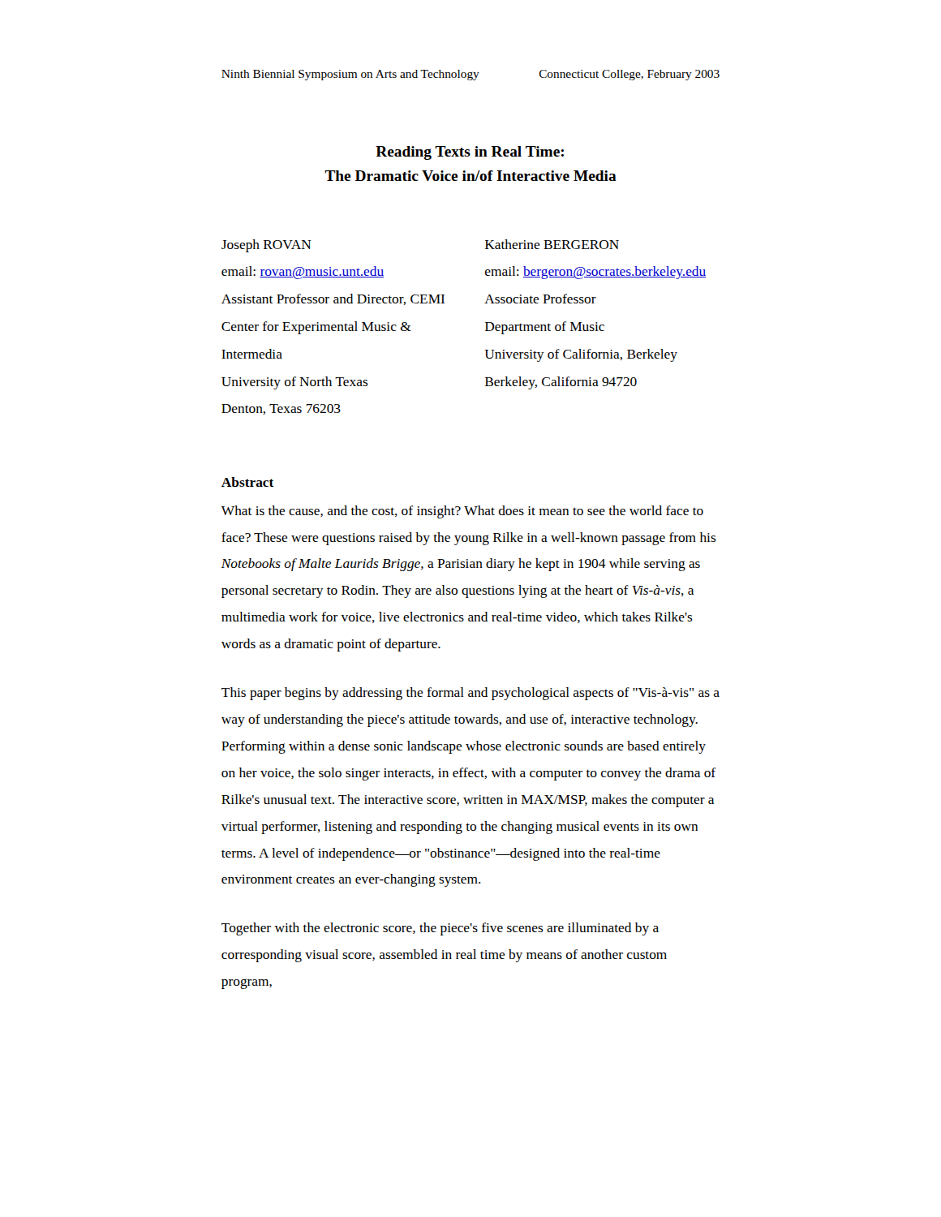Ninth Biennial Symposium on Arts and Technology Connecticut College, February 2003
Reading Texts in Real Time: The Dramatic Voice in/of Interactive Media
Joseph ROVAN
email: rovan@music.unt.edu
Assistant Professor and Director, CEMI
Center for Experimental Music & Intermedia
University of North Texas
Denton, Texas 76203
Katherine BERGERON
email: bergeron@socrates.berkeley.edu
Associate Professor
Department of Music
University of California, Berkeley
Berkeley, California 94720
Abstract
What is the cause, and the cost, of insight? What does it mean to see the world face to face? These were questions raised by the young Rilke in a well-known passage from his Notebooks of Malte Laurids Brigge, a Parisian diary he kept in 1904 while serving as personal secretary to Rodin. They are also questions lying at the heart of Vis-à-vis, a multimedia work for voice, live electronics and real-time video, which takes Rilke's words as a dramatic point of departure.
This paper begins by addressing the formal and psychological aspects of "Vis-à-vis" as a way of understanding the piece's attitude towards, and use of, interactive technology. Performing within a dense sonic landscape whose electronic sounds are based entirely on her voice, the solo singer interacts, in effect, with a computer to convey the drama of Rilke's unusual text. The interactive score, written in MAX/MSP, makes the computer a virtual performer, listening and responding to the changing musical events in its own terms. A level of independence—or "obstinance"—designed into the real-time environment creates an ever-changing system.
Together with the electronic score, the piece's five scenes are illuminated by a corresponding visual score, assembled in real time by means of another custom program,